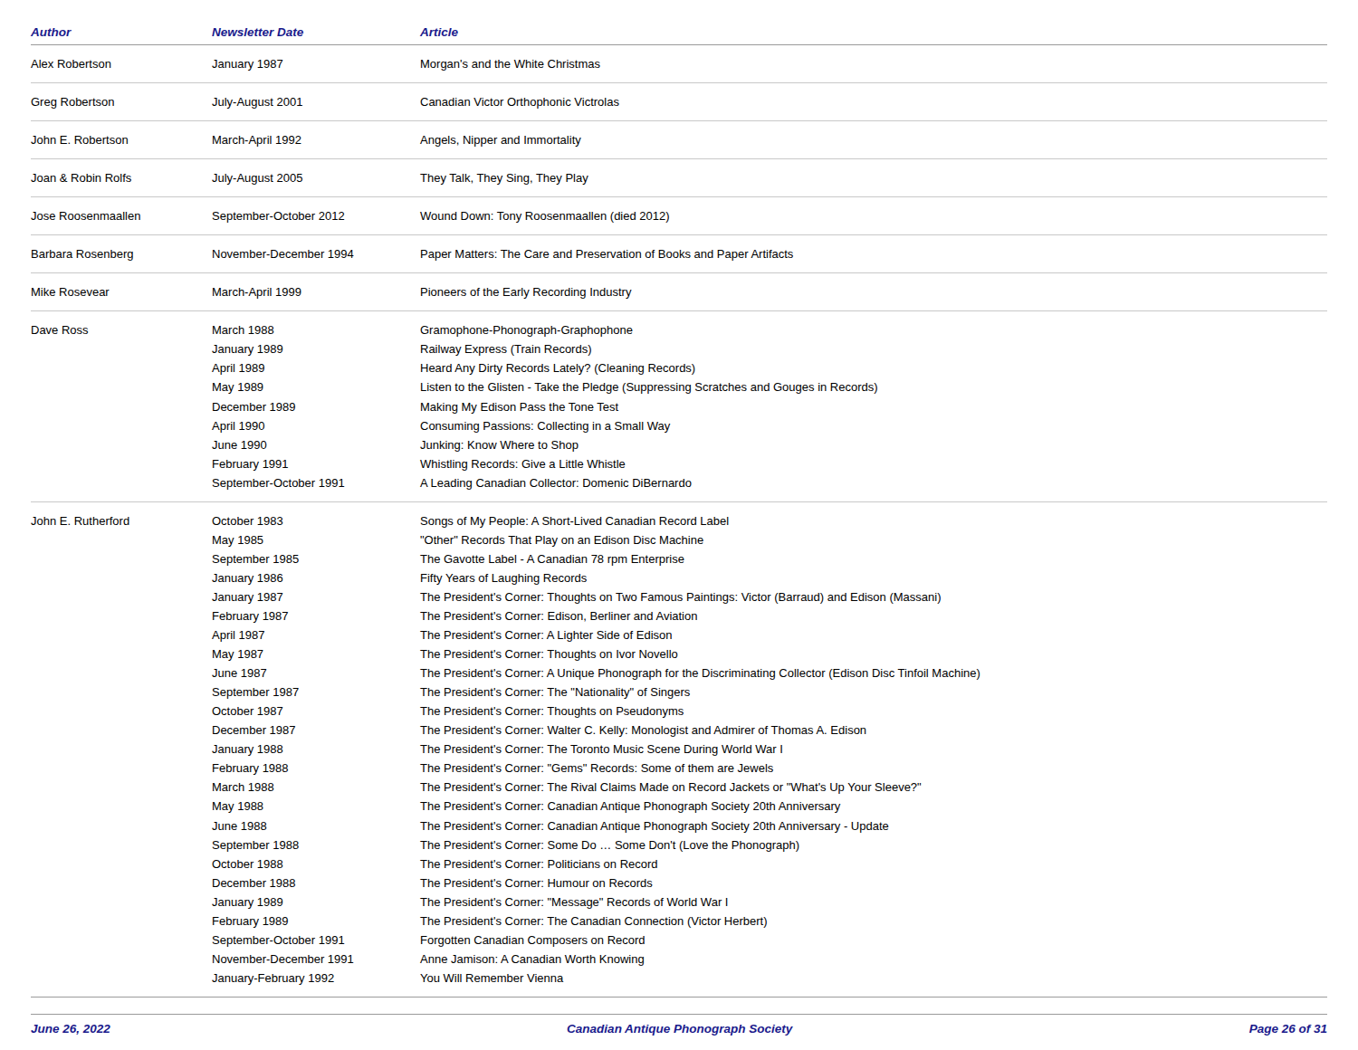| Author | Newsletter Date | Article |
| --- | --- | --- |
| Alex Robertson | January 1987 | Morgan's and the White Christmas |
| Greg Robertson | July-August 2001 | Canadian Victor Orthophonic Victrolas |
| John E. Robertson | March-April 1992 | Angels, Nipper and Immortality |
| Joan & Robin Rolfs | July-August 2005 | They Talk, They Sing, They Play |
| Jose Roosenmaallen | September-October 2012 | Wound Down: Tony Roosenmaallen (died 2012) |
| Barbara Rosenberg | November-December 1994 | Paper Matters: The Care and Preservation of Books and Paper Artifacts |
| Mike Rosevear | March-April 1999 | Pioneers of the Early Recording Industry |
| Dave Ross | March 1988 January 1989 April 1989 May 1989 December 1989 April 1990 June 1990 February 1991 September-October 1991 | Gramophone-Phonograph-Graphophone Railway Express (Train Records) Heard Any Dirty Records Lately? (Cleaning Records) Listen to the Glisten - Take the Pledge (Suppressing Scratches and Gouges in Records) Making My Edison Pass the Tone Test Consuming Passions: Collecting in a Small Way Junking: Know Where to Shop Whistling Records: Give a Little Whistle A Leading Canadian Collector: Domenic DiBernardo |
| John E. Rutherford | October 1983 May 1985 September 1985 January 1986 January 1987 February 1987 April 1987 May 1987 June 1987 September 1987 October 1987 December 1987 January 1988 February 1988 March 1988 May 1988 June 1988 September 1988 October 1988 December 1988 January 1989 February 1989 September-October 1991 November-December 1991 January-February 1992 | Songs of My People: A Short-Lived Canadian Record Label "Other" Records That Play on an Edison Disc Machine The Gavotte Label - A Canadian 78 rpm Enterprise Fifty Years of Laughing Records The President's Corner: Thoughts on Two Famous Paintings: Victor (Barraud) and Edison (Massani) The President's Corner: Edison, Berliner and Aviation The President's Corner: A Lighter Side of Edison The President's Corner: Thoughts on Ivor Novello The President's Corner: A Unique Phonograph for the Discriminating Collector (Edison Disc Tinfoil Machine) The President's Corner: The "Nationality" of Singers The President's Corner: Thoughts on Pseudonyms The President's Corner: Walter C. Kelly: Monologist and Admirer of Thomas A. Edison The President's Corner: The Toronto Music Scene During World War I The President's Corner: "Gems" Records: Some of them are Jewels The President's Corner: The Rival Claims Made on Record Jackets or "What's Up Your Sleeve?" The President's Corner: Canadian Antique Phonograph Society 20th Anniversary The President's Corner: Canadian Antique Phonograph Society 20th Anniversary - Update The President's Corner: Some Do … Some Don't (Love the Phonograph) The President's Corner: Politicians on Record The President's Corner: Humour on Records The President's Corner: "Message" Records of World War I The President's Corner: The Canadian Connection (Victor Herbert) Forgotten Canadian Composers on Record Anne Jamison: A Canadian Worth Knowing You Will Remember Vienna |
June 26, 2022 Page 26 of 31
Canadian Antique Phonograph Society